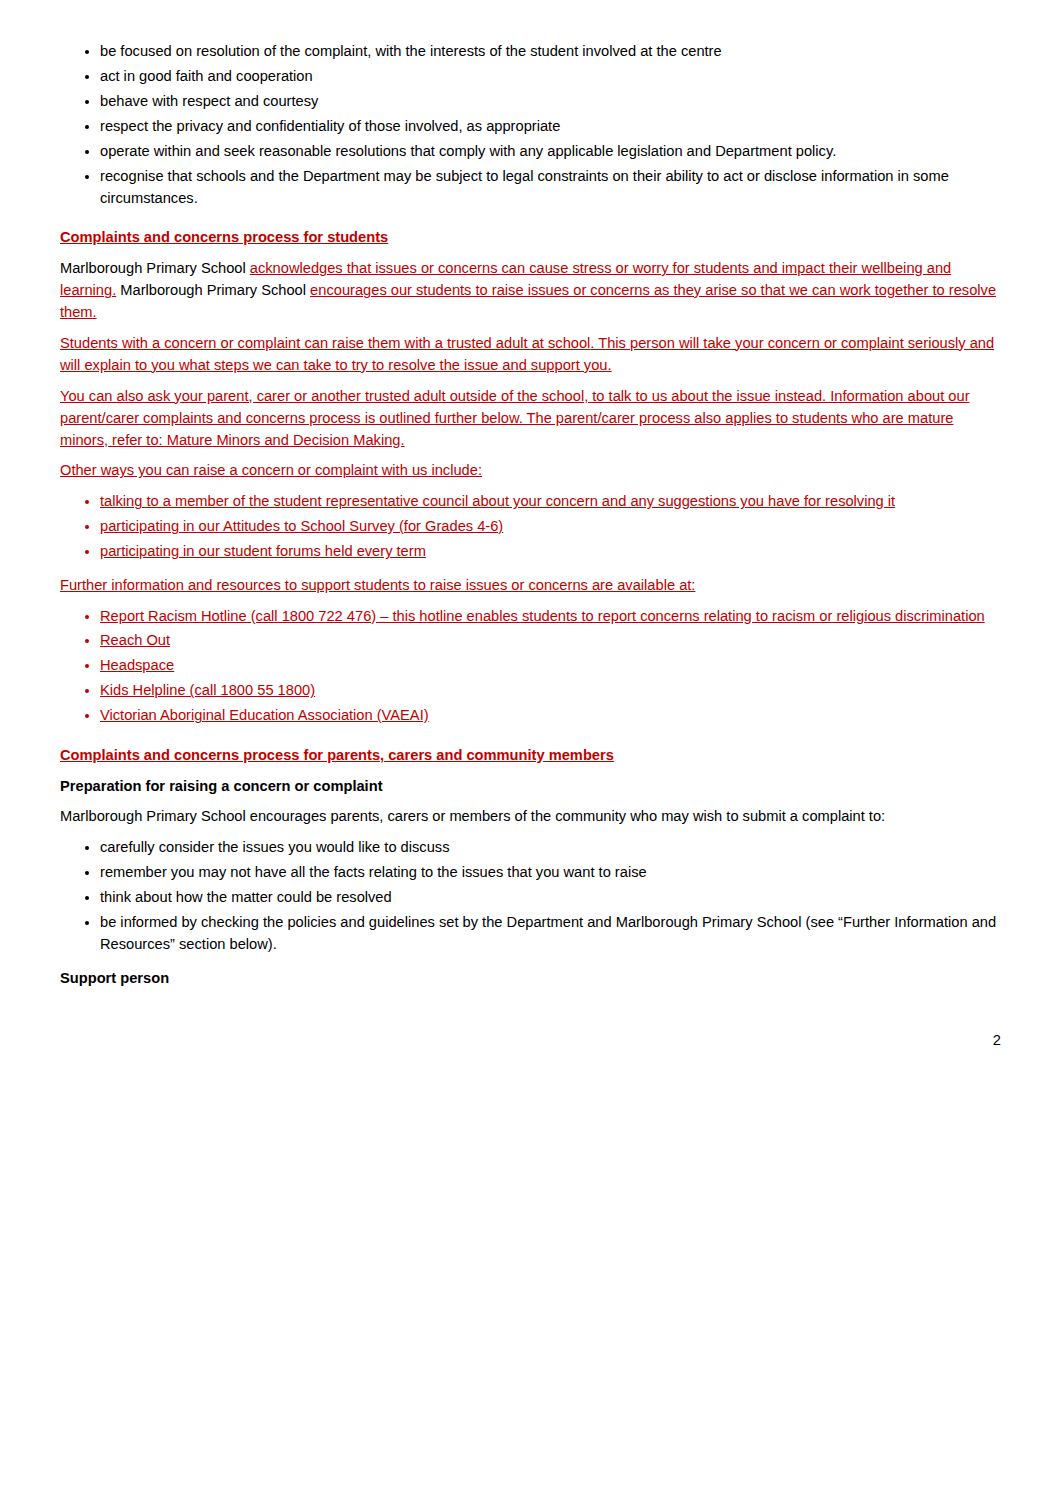be focused on resolution of the complaint, with the interests of the student involved at the centre
act in good faith and cooperation
behave with respect and courtesy
respect the privacy and confidentiality of those involved, as appropriate
operate within and seek reasonable resolutions that comply with any applicable legislation and Department policy.
recognise that schools and the Department may be subject to legal constraints on their ability to act or disclose information in some circumstances.
Complaints and concerns process for students
Marlborough Primary School acknowledges that issues or concerns can cause stress or worry for students and impact their wellbeing and learning. Marlborough Primary School encourages our students to raise issues or concerns as they arise so that we can work together to resolve them.
Students with a concern or complaint can raise them with a trusted adult at school. This person will take your concern or complaint seriously and will explain to you what steps we can take to try to resolve the issue and support you.
You can also ask your parent, carer or another trusted adult outside of the school, to talk to us about the issue instead. Information about our parent/carer complaints and concerns process is outlined further below. The parent/carer process also applies to students who are mature minors, refer to: Mature Minors and Decision Making.
Other ways you can raise a concern or complaint with us include:
talking to a member of the student representative council about your concern and any suggestions you have for resolving it
participating in our Attitudes to School Survey (for Grades 4-6)
participating in our student forums held every term
Further information and resources to support students to raise issues or concerns are available at:
Report Racism Hotline (call 1800 722 476) – this hotline enables students to report concerns relating to racism or religious discrimination
Reach Out
Headspace
Kids Helpline (call 1800 55 1800)
Victorian Aboriginal Education Association (VAEAI)
Complaints and concerns process for parents, carers and community members
Preparation for raising a concern or complaint
Marlborough Primary School encourages parents, carers or members of the community who may wish to submit a complaint to:
carefully consider the issues you would like to discuss
remember you may not have all the facts relating to the issues that you want to raise
think about how the matter could be resolved
be informed by checking the policies and guidelines set by the Department and Marlborough Primary School (see “Further Information and Resources” section below).
Support person
2